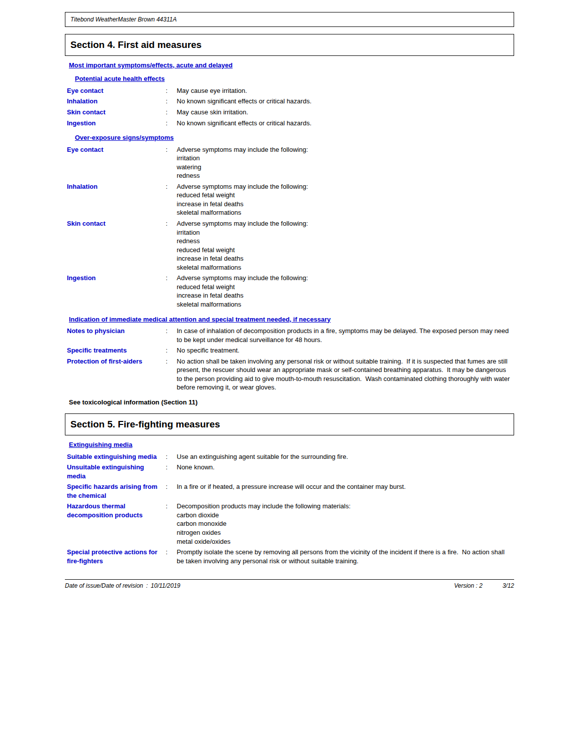Titebond WeatherMaster Brown 44311A
Section 4. First aid measures
Most important symptoms/effects, acute and delayed
Potential acute health effects
| Eye contact | : | May cause eye irritation. |
| Inhalation | : | No known significant effects or critical hazards. |
| Skin contact | : | May cause skin irritation. |
| Ingestion | : | No known significant effects or critical hazards. |
Over-exposure signs/symptoms
| Eye contact | : | Adverse symptoms may include the following: irritation watering redness |
| Inhalation | : | Adverse symptoms may include the following: reduced fetal weight increase in fetal deaths skeletal malformations |
| Skin contact | : | Adverse symptoms may include the following: irritation redness reduced fetal weight increase in fetal deaths skeletal malformations |
| Ingestion | : | Adverse symptoms may include the following: reduced fetal weight increase in fetal deaths skeletal malformations |
Indication of immediate medical attention and special treatment needed, if necessary
| Notes to physician | : | In case of inhalation of decomposition products in a fire, symptoms may be delayed. The exposed person may need to be kept under medical surveillance for 48 hours. |
| Specific treatments | : | No specific treatment. |
| Protection of first-aiders | : | No action shall be taken involving any personal risk or without suitable training. If it is suspected that fumes are still present, the rescuer should wear an appropriate mask or self-contained breathing apparatus. It may be dangerous to the person providing aid to give mouth-to-mouth resuscitation. Wash contaminated clothing thoroughly with water before removing it, or wear gloves. |
See toxicological information (Section 11)
Section 5. Fire-fighting measures
Extinguishing media
| Suitable extinguishing media | : | Use an extinguishing agent suitable for the surrounding fire. |
| Unsuitable extinguishing media | : | None known. |
| Specific hazards arising from the chemical | : | In a fire or if heated, a pressure increase will occur and the container may burst. |
| Hazardous thermal decomposition products | : | Decomposition products may include the following materials: carbon dioxide carbon monoxide nitrogen oxides metal oxide/oxides |
| Special protective actions for fire-fighters | : | Promptly isolate the scene by removing all persons from the vicinity of the incident if there is a fire. No action shall be taken involving any personal risk or without suitable training. |
Date of issue/Date of revision: 10/11/2019
Version : 2
3/12